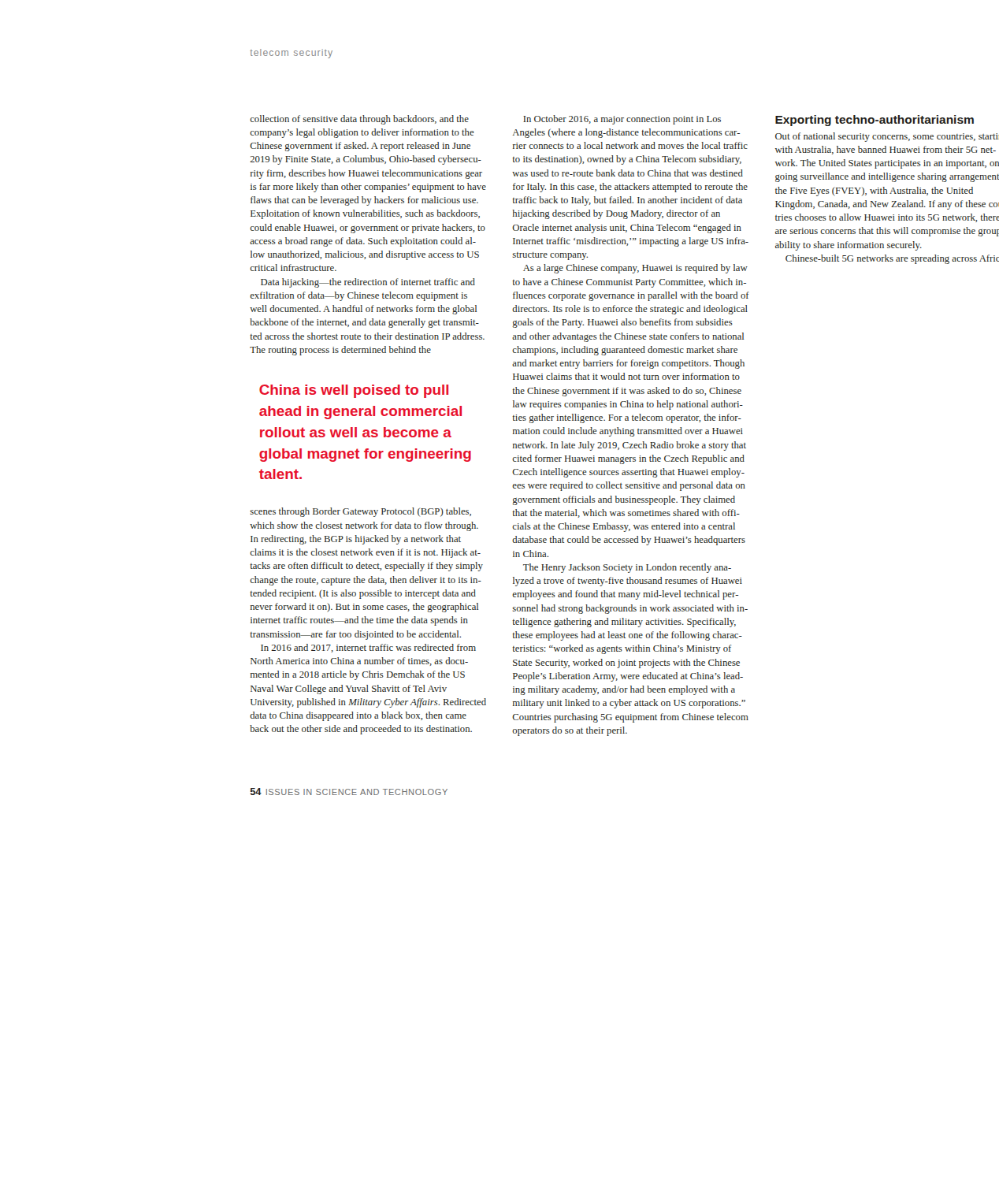telecom security
collection of sensitive data through backdoors, and the company’s legal obligation to deliver information to the Chinese government if asked. A report released in June 2019 by Finite State, a Columbus, Ohio-based cybersecurity firm, describes how Huawei telecommunications gear is far more likely than other companies’ equipment to have flaws that can be leveraged by hackers for malicious use. Exploitation of known vulnerabilities, such as backdoors, could enable Huawei, or government or private hackers, to access a broad range of data. Such exploitation could allow unauthorized, malicious, and disruptive access to US critical infrastructure.
Data hijacking—the redirection of internet traffic and exfiltration of data—by Chinese telecom equipment is well documented. A handful of networks form the global backbone of the internet, and data generally get transmitted across the shortest route to their destination IP address. The routing process is determined behind the
China is well poised to pull ahead in general commercial rollout as well as become a global magnet for engineering talent.
scenes through Border Gateway Protocol (BGP) tables, which show the closest network for data to flow through. In redirecting, the BGP is hijacked by a network that claims it is the closest network even if it is not. Hijack attacks are often difficult to detect, especially if they simply change the route, capture the data, then deliver it to its intended recipient. (It is also possible to intercept data and never forward it on). But in some cases, the geographical internet traffic routes—and the time the data spends in transmission—are far too disjointed to be accidental.
In 2016 and 2017, internet traffic was redirected from North America into China a number of times, as documented in a 2018 article by Chris Demchak of the US Naval War College and Yuval Shavitt of Tel Aviv University, published in Military Cyber Affairs. Redirected data to China disappeared into a black box, then came back out the other side and proceeded to its destination.
In October 2016, a major connection point in Los Angeles (where a long-distance telecommunications carrier connects to a local network and moves the local traffic to its destination), owned by a China Telecom subsidiary, was used to re-route bank data to China that was destined for Italy. In this case, the attackers attempted to reroute the traffic back to Italy, but failed. In another incident of data hijacking described by Doug Madory, director of an Oracle internet analysis unit, China Telecom “engaged in Internet traffic ‘misdirection,’” impacting a large US infrastructure company.
As a large Chinese company, Huawei is required by law to have a Chinese Communist Party Committee, which influences corporate governance in parallel with the board of directors. Its role is to enforce the strategic and ideological goals of the Party. Huawei also benefits from subsidies and other advantages the Chinese state confers to national champions, including guaranteed domestic market share and market entry barriers for foreign competitors. Though Huawei claims that it would not turn over information to the Chinese government if it was asked to do so, Chinese law requires companies in China to help national authorities gather intelligence. For a telecom operator, the information could include anything transmitted over a Huawei network. In late July 2019, Czech Radio broke a story that cited former Huawei managers in the Czech Republic and Czech intelligence sources asserting that Huawei employees were required to collect sensitive and personal data on government officials and businesspeople. They claimed that the material, which was sometimes shared with officials at the Chinese Embassy, was entered into a central database that could be accessed by Huawei’s headquarters in China.
The Henry Jackson Society in London recently analyzed a trove of twenty-five thousand resumes of Huawei employees and found that many mid-level technical personnel had strong backgrounds in work associated with intelligence gathering and military activities. Specifically, these employees had at least one of the following characteristics: “worked as agents within China’s Ministry of State Security, worked on joint projects with the Chinese People’s Liberation Army, were educated at China’s leading military academy, and/or had been employed with a military unit linked to a cyber attack on US corporations.” Countries purchasing 5G equipment from Chinese telecom operators do so at their peril.
Exporting techno-authoritarianism
Out of national security concerns, some countries, starting with Australia, have banned Huawei from their 5G network. The United States participates in an important, on-going surveillance and intelligence sharing arrangement, the Five Eyes (FVEY), with Australia, the United Kingdom, Canada, and New Zealand. If any of these countries chooses to allow Huawei into its 5G network, there are serious concerns that this will compromise the group’s ability to share information securely.
Chinese-built 5G networks are spreading across Africa
54 ISSUES IN SCIENCE AND TECHNOLOGY